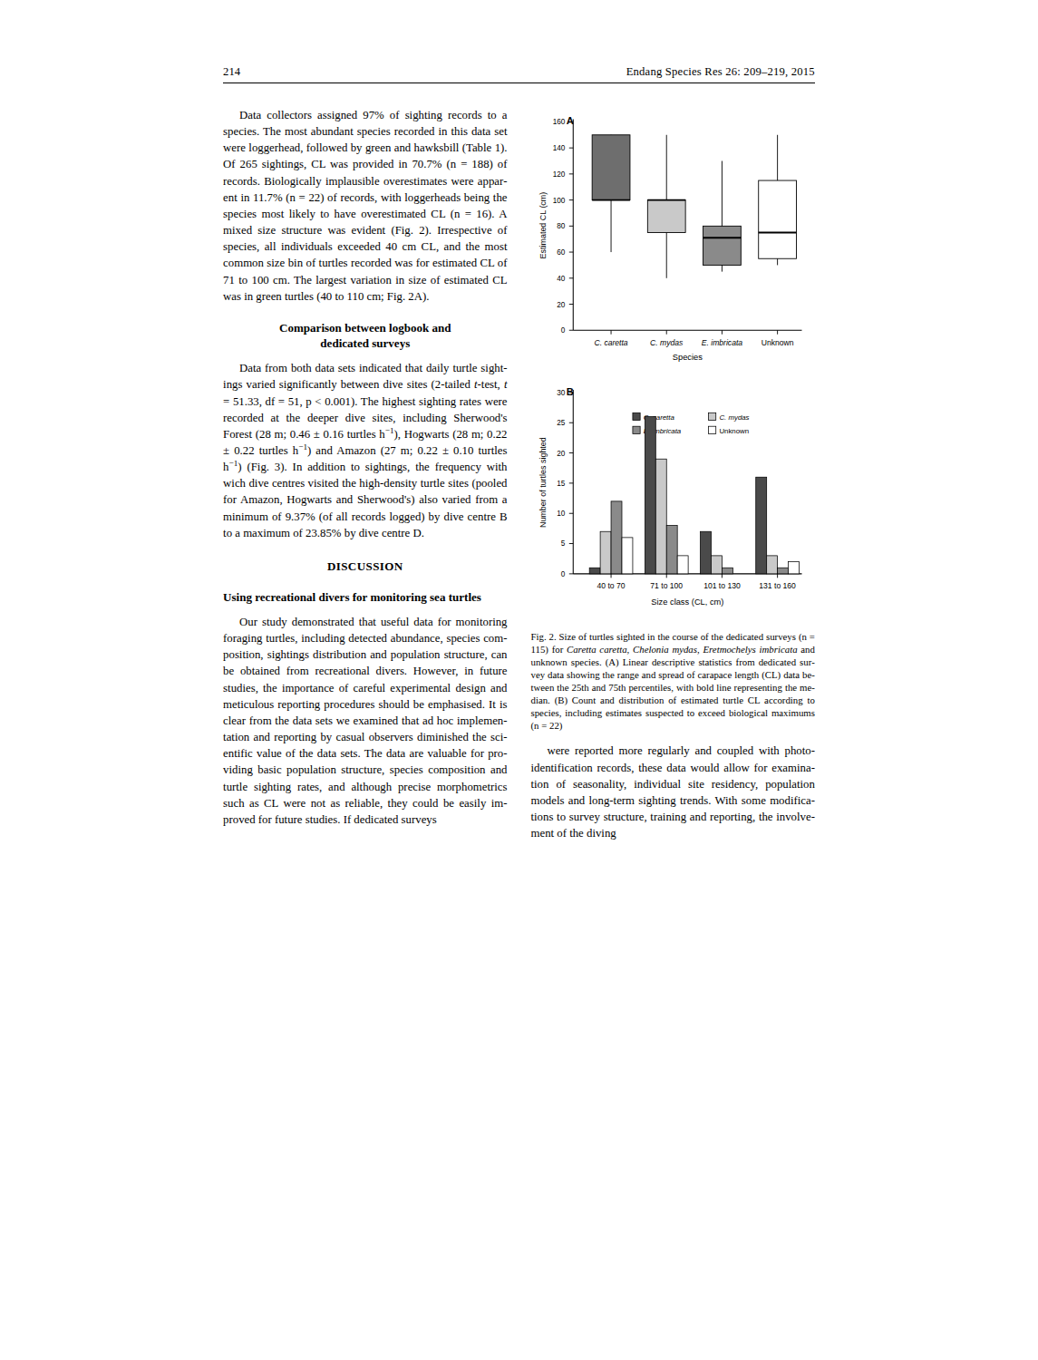214
Endang Species Res 26: 209–219, 2015
Data collectors assigned 97% of sighting records to a species. The most abundant species recorded in this data set were loggerhead, followed by green and hawksbill (Table 1). Of 265 sightings, CL was provided in 70.7% (n = 188) of records. Biologically implausible overestimates were apparent in 11.7% (n = 22) of records, with loggerheads being the species most likely to have overestimated CL (n = 16). A mixed size structure was evident (Fig. 2). Irrespective of species, all individuals exceeded 40 cm CL, and the most common size bin of turtles recorded was for estimated CL of 71 to 100 cm. The largest variation in size of estimated CL was in green turtles (40 to 110 cm; Fig. 2A).
Comparison between logbook and
dedicated surveys
Data from both data sets indicated that daily turtle sightings varied significantly between dive sites (2-tailed t-test, t = 51.33, df = 51, p < 0.001). The highest sighting rates were recorded at the deeper dive sites, including Sherwood's Forest (28 m; 0.46 ± 0.16 turtles h−1), Hogwarts (28 m; 0.22 ± 0.22 turtles h−1) and Amazon (27 m; 0.22 ± 0.10 turtles h−1) (Fig. 3). In addition to sightings, the frequency with wich dive centres visited the high-density turtle sites (pooled for Amazon, Hogwarts and Sherwood's) also varied from a minimum of 9.37% (of all records logged) by dive centre B to a maximum of 23.85% by dive centre D.
Discussion
Using recreational divers for monitoring sea turtles
Our study demonstrated that useful data for monitoring foraging turtles, including detected abundance, species composition, sightings distribution and population structure, can be obtained from recreational divers. However, in future studies, the importance of careful experimental design and meticulous reporting procedures should be emphasised. It is clear from the data sets we examined that ad hoc implementation and reporting by casual observers diminished the scientific value of the data sets. The data are valuable for providing basic population structure, species composition and turtle sighting rates, and although precise morphometrics such as CL were not as reliable, they could be easily improved for future studies. If dedicated surveys
A 0 20 40 60 80 100 120 140 160 Estimated CL (cm) Box 1: C. caretta (dark gray) : whisker 60-150, box 100-130, median 100 C. caretta C. mydas E. imbricata Unknown Species B 0 5 10 15 20 25 30 Number of turtles sighted C. caretta C. mydas E. imbricata Unknown 40 to 70 71 to 100 101 to 130 131 to 160 Size class (CL, cm)
Fig. 2. Size of turtles sighted in the course of the dedicated surveys (n = 115) for Caretta caretta, Chelonia mydas, Eretmochelys imbricata and unknown species. (A) Linear descriptive statistics from dedicated survey data showing the range and spread of carapace length (CL) data between the 25th and 75th percentiles, with bold line representing the median. (B) Count and distribution of estimated turtle CL according to species, including estimates suspected to exceed biological maximums (n = 22)
were reported more regularly and coupled with photo-identification records, these data would allow for examination of seasonality, individual site residency, population models and long-term sighting trends. With some modifications to survey structure, training and reporting, the involvement of the diving